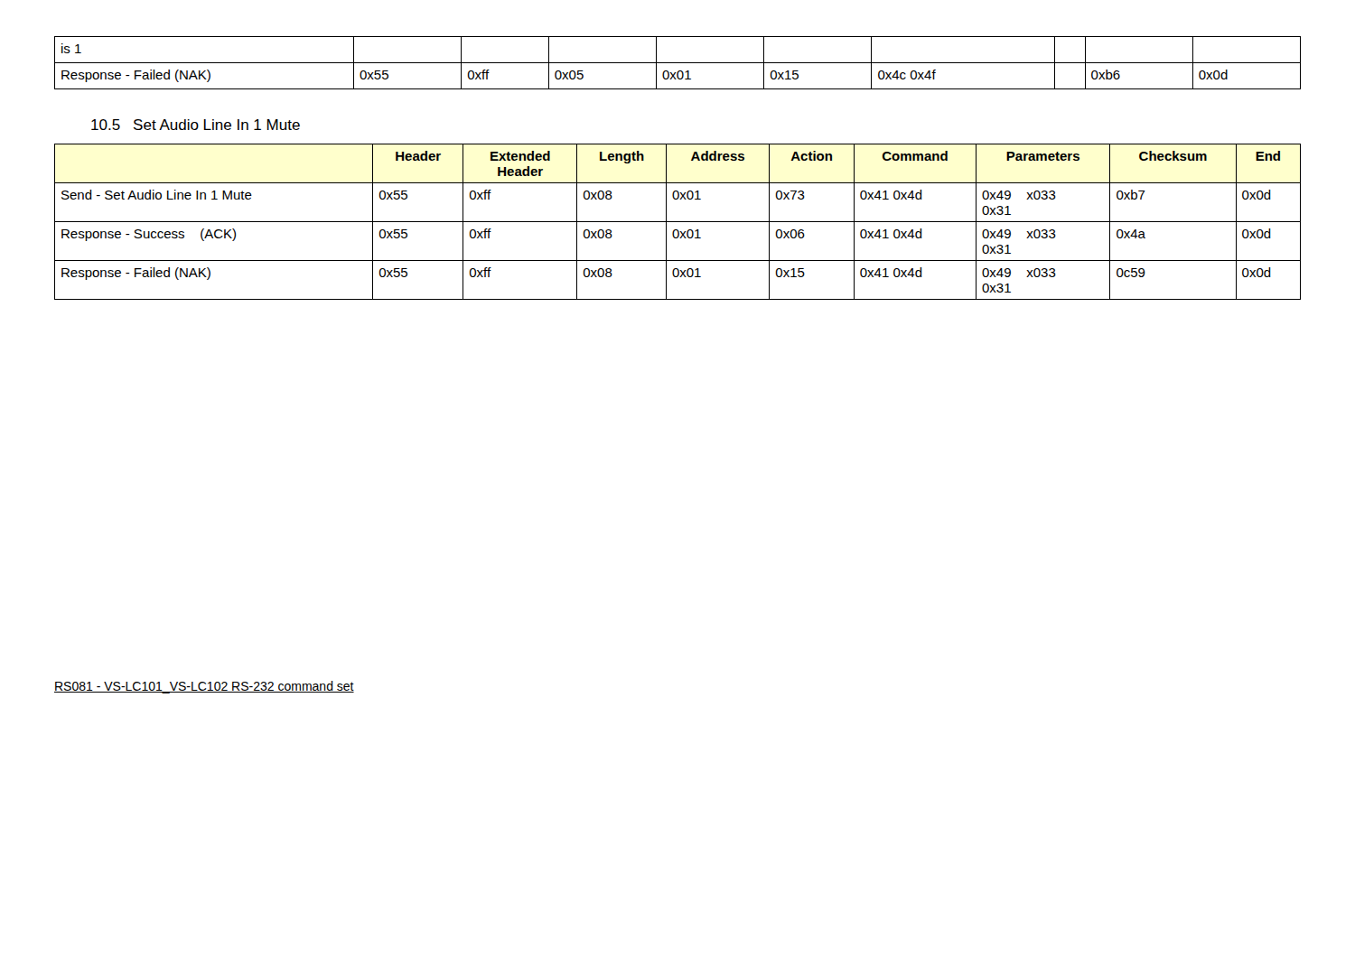| is 1 | | | | | | | | | |
| Response - Failed (NAK) | 0x55 | 0xff | 0x05 | 0x01 | 0x15 | 0x4c 0x4f | | 0xb6 | 0x0d |
10.5 Set Audio Line In 1 Mute
| | Header | Extended Header | Length | Address | Action | Command | Parameters | Checksum | End |
| --- | --- | --- | --- | --- | --- | --- | --- | --- | --- |
| Send - Set Audio Line In 1 Mute | 0x55 | 0xff | 0x08 | 0x01 | 0x73 | 0x41 0x4d | 0x49 x033 0x31 | 0xb7 | 0x0d |
| Response - Success (ACK) | 0x55 | 0xff | 0x08 | 0x01 | 0x06 | 0x41 0x4d | 0x49 x033 0x31 | 0x4a | 0x0d |
| Response - Failed (NAK) | 0x55 | 0xff | 0x08 | 0x01 | 0x15 | 0x41 0x4d | 0x49 x033 0x31 | 0c59 | 0x0d |
RS081 - VS-LC101_VS-LC102 RS-232 command set